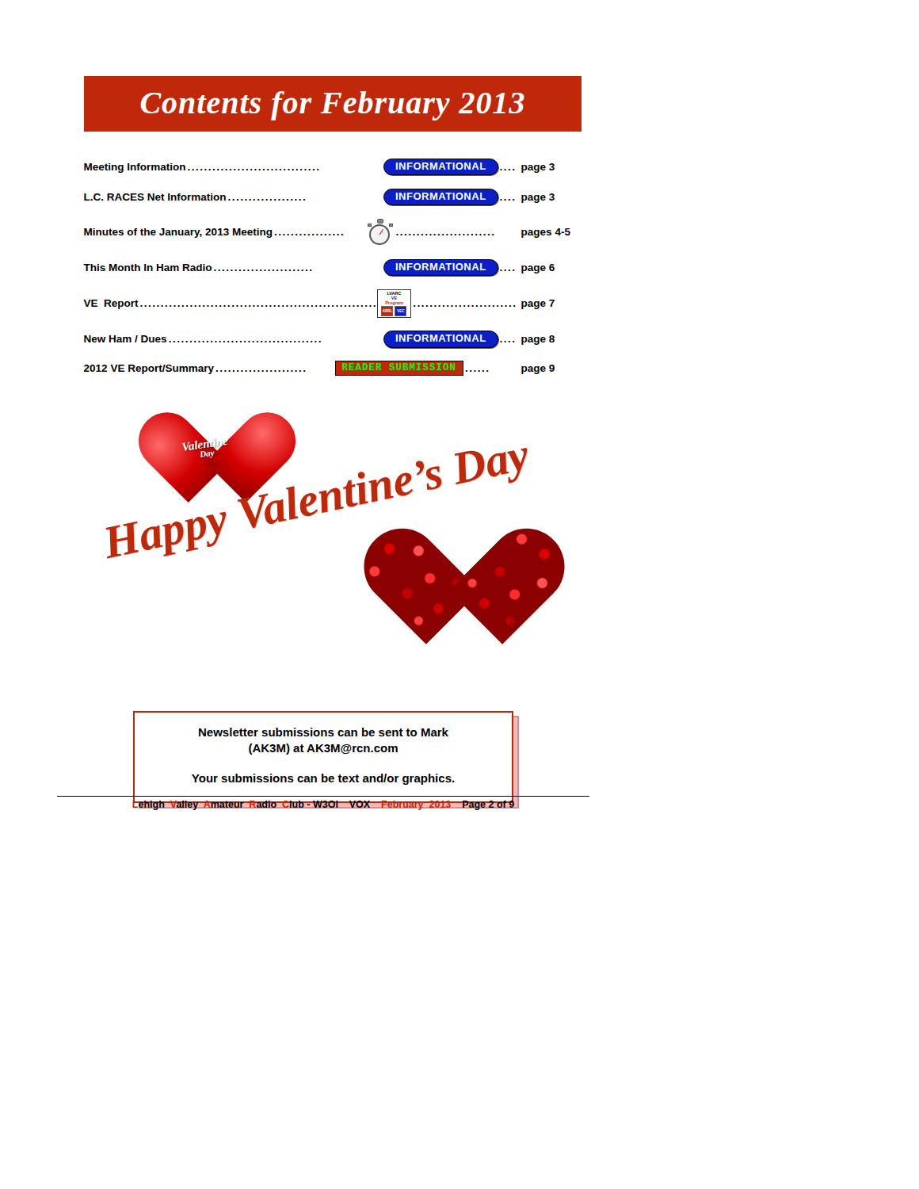Contents for February 2013
Meeting Information ................................ INFORMATIONAL .... page 3
L.C. RACES Net Information ................... INFORMATIONAL .... page 3
Minutes of the January, 2013 Meeting ................. ........................ pages 4-5
This Month In Ham Radio ........................ INFORMATIONAL .... page 6
VE Report .........................................................
LVARC
VE
Program
ARRL VEC
......................... page 7
New Ham / Dues ..................................... INFORMATIONAL .... page 8
2012 VE Report/Summary ...................... Reader Submission ...... page 9
ValentineDay
Happy Valentine’s Day
Newsletter submissions can be sent to Mark
(AK3M) at AK3M@rcn.com
Your submissions can be text and/or graphics.
Lehigh Valley Amateur Radio Club - W3OI VOX February 2013 Page 2 of 9